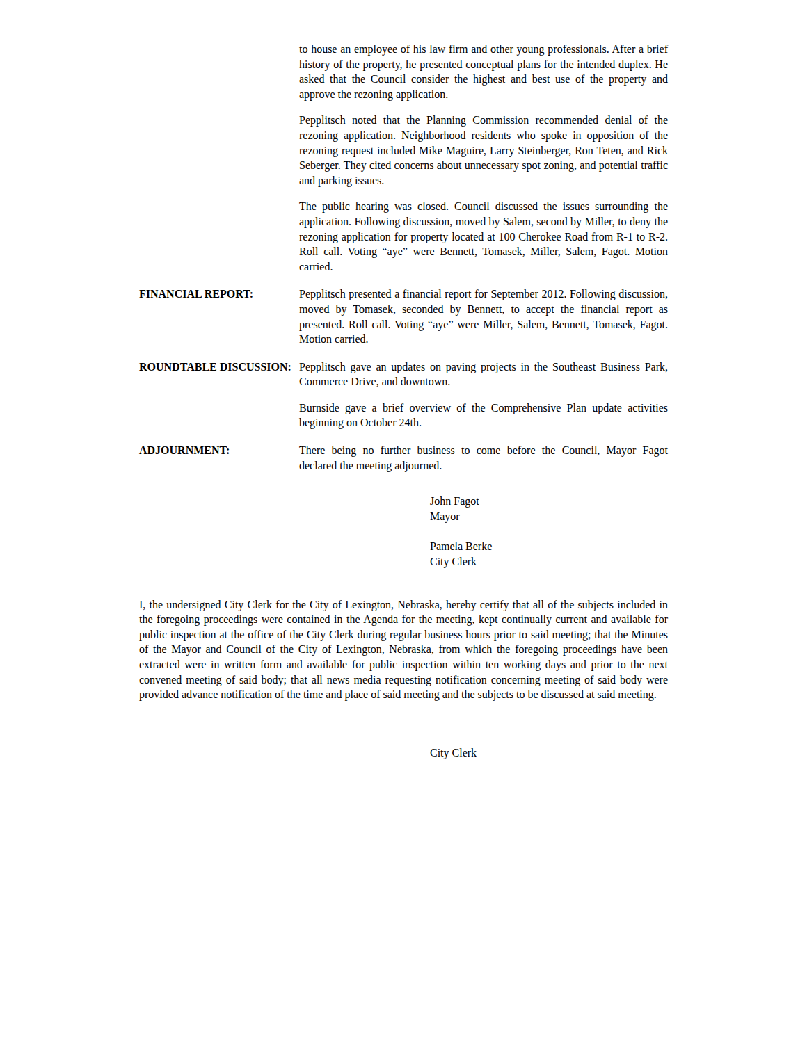to house an employee of his law firm and other young professionals. After a brief history of the property, he presented conceptual plans for the intended duplex. He asked that the Council consider the highest and best use of the property and approve the rezoning application.
Pepplitsch noted that the Planning Commission recommended denial of the rezoning application. Neighborhood residents who spoke in opposition of the rezoning request included Mike Maguire, Larry Steinberger, Ron Teten, and Rick Seberger. They cited concerns about unnecessary spot zoning, and potential traffic and parking issues.
The public hearing was closed. Council discussed the issues surrounding the application. Following discussion, moved by Salem, second by Miller, to deny the rezoning application for property located at 100 Cherokee Road from R-1 to R-2. Roll call. Voting “aye” were Bennett, Tomasek, Miller, Salem, Fagot. Motion carried.
FINANCIAL REPORT:
Pepplitsch presented a financial report for September 2012. Following discussion, moved by Tomasek, seconded by Bennett, to accept the financial report as presented. Roll call. Voting “aye” were Miller, Salem, Bennett, Tomasek, Fagot. Motion carried.
ROUNDTABLE DISCUSSION:
Pepplitsch gave an updates on paving projects in the Southeast Business Park, Commerce Drive, and downtown.
Burnside gave a brief overview of the Comprehensive Plan update activities beginning on October 24th.
ADJOURNMENT:
There being no further business to come before the Council, Mayor Fagot declared the meeting adjourned.
John Fagot
Mayor
Pamela Berke
City Clerk
I, the undersigned City Clerk for the City of Lexington, Nebraska, hereby certify that all of the subjects included in the foregoing proceedings were contained in the Agenda for the meeting, kept continually current and available for public inspection at the office of the City Clerk during regular business hours prior to said meeting; that the Minutes of the Mayor and Council of the City of Lexington, Nebraska, from which the foregoing proceedings have been extracted were in written form and available for public inspection within ten working days and prior to the next convened meeting of said body; that all news media requesting notification concerning meeting of said body were provided advance notification of the time and place of said meeting and the subjects to be discussed at said meeting.
City Clerk